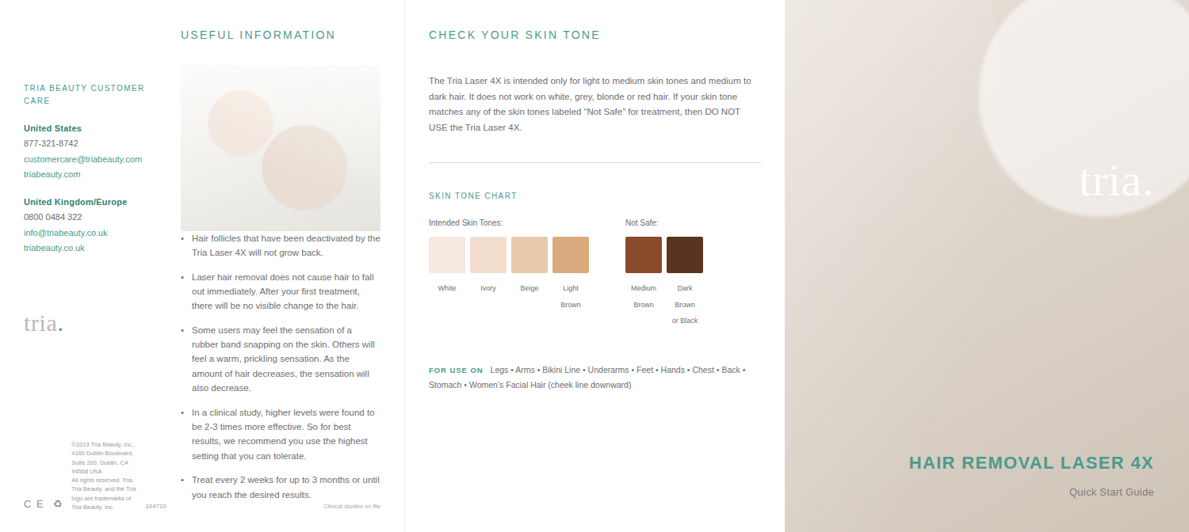Tria Beauty Customer Care
United States 877-321-8742
customercare@triabeauty.com
triabeauty.com
United Kingdom/Europe 0800 0484 322
info@triabeauty.co.uk
triabeauty.co.uk
tria.
C E ♻ ©2013 Tria Beauty, Inc., 4160 Dublin Boulevard, Suite 200, Dublin, CA 94568 USA
All rights reserved. Tria, Tria Beauty, and the Tria logo are trademarks of Tria Beauty, Inc. 104710
Useful Information
Hair follicles that have been deactivated by the Tria Laser 4X will not grow back.
Laser hair removal does not cause hair to fall out immediately. After your first treatment, there will be no visible change to the hair.
Some users may feel the sensation of a rubber band snapping on the skin. Others will feel a warm, prickling sensation. As the amount of hair decreases, the sensation will also decrease.
In a clinical study, higher levels were found to be 2-3 times more effective. So for best results, we recommend you use the highest setting that you can tolerate.
Treat every 2 weeks for up to 3 months or until you reach the desired results.
Clinical studies on file
Check Your Skin Tone
The Tria Laser 4X is intended only for light to medium skin tones and medium to dark hair. It does not work on white, grey, blonde or red hair. If your skin tone matches any of the skin tones labeled “Not Safe” for treatment, then DO NOT USE the Tria Laser 4X.
Skin Tone Chart
Intended Skin Tones:
White
Ivory
Beige
Light
Brown
Not Safe:
Medium
Brown
Dark Brown
or Black
For use on Legs • Arms • Bikini Line • Underarms • Feet • Hands • Chest • Back • Stomach • Women’s Facial Hair (cheek line downward)
tria.
Hair Removal Laser 4X
Quick Start Guide